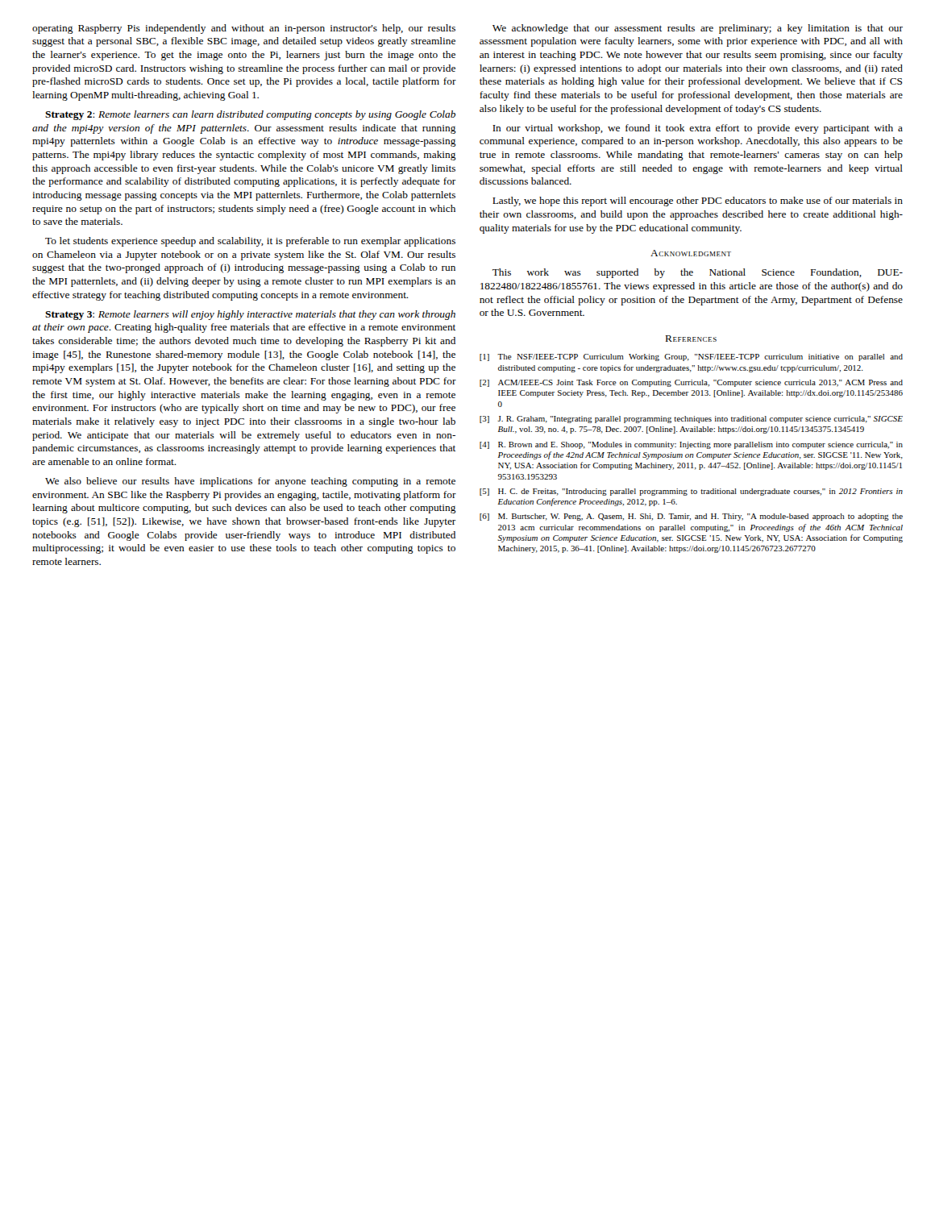operating Raspberry Pis independently and without an in-person instructor's help, our results suggest that a personal SBC, a flexible SBC image, and detailed setup videos greatly streamline the learner's experience. To get the image onto the Pi, learners just burn the image onto the provided microSD card. Instructors wishing to streamline the process further can mail or provide pre-flashed microSD cards to students. Once set up, the Pi provides a local, tactile platform for learning OpenMP multi-threading, achieving Goal 1.
Strategy 2: Remote learners can learn distributed computing concepts by using Google Colab and the mpi4py version of the MPI patternlets. Our assessment results indicate that running mpi4py patternlets within a Google Colab is an effective way to introduce message-passing patterns. The mpi4py library reduces the syntactic complexity of most MPI commands, making this approach accessible to even first-year students. While the Colab's unicore VM greatly limits the performance and scalability of distributed computing applications, it is perfectly adequate for introducing message passing concepts via the MPI patternlets. Furthermore, the Colab patternlets require no setup on the part of instructors; students simply need a (free) Google account in which to save the materials.
To let students experience speedup and scalability, it is preferable to run exemplar applications on Chameleon via a Jupyter notebook or on a private system like the St. Olaf VM. Our results suggest that the two-pronged approach of (i) introducing message-passing using a Colab to run the MPI patternlets, and (ii) delving deeper by using a remote cluster to run MPI exemplars is an effective strategy for teaching distributed computing concepts in a remote environment.
Strategy 3: Remote learners will enjoy highly interactive materials that they can work through at their own pace. Creating high-quality free materials that are effective in a remote environment takes considerable time; the authors devoted much time to developing the Raspberry Pi kit and image [45], the Runestone shared-memory module [13], the Google Colab notebook [14], the mpi4py exemplars [15], the Jupyter notebook for the Chameleon cluster [16], and setting up the remote VM system at St. Olaf. However, the benefits are clear: For those learning about PDC for the first time, our highly interactive materials make the learning engaging, even in a remote environment. For instructors (who are typically short on time and may be new to PDC), our free materials make it relatively easy to inject PDC into their classrooms in a single two-hour lab period. We anticipate that our materials will be extremely useful to educators even in non-pandemic circumstances, as classrooms increasingly attempt to provide learning experiences that are amenable to an online format.
We also believe our results have implications for anyone teaching computing in a remote environment. An SBC like the Raspberry Pi provides an engaging, tactile, motivating platform for learning about multicore computing, but such devices can also be used to teach other computing topics (e.g. [51], [52]). Likewise, we have shown that browser-based front-ends like Jupyter notebooks and Google Colabs provide user-friendly ways to introduce MPI distributed multiprocessing; it would be even easier to use these tools to teach other computing topics to remote learners.
We acknowledge that our assessment results are preliminary; a key limitation is that our assessment population were faculty learners, some with prior experience with PDC, and all with an interest in teaching PDC. We note however that our results seem promising, since our faculty learners: (i) expressed intentions to adopt our materials into their own classrooms, and (ii) rated these materials as holding high value for their professional development. We believe that if CS faculty find these materials to be useful for professional development, then those materials are also likely to be useful for the professional development of today's CS students.
In our virtual workshop, we found it took extra effort to provide every participant with a communal experience, compared to an in-person workshop. Anecdotally, this also appears to be true in remote classrooms. While mandating that remote-learners' cameras stay on can help somewhat, special efforts are still needed to engage with remote-learners and keep virtual discussions balanced.
Lastly, we hope this report will encourage other PDC educators to make use of our materials in their own classrooms, and build upon the approaches described here to create additional high-quality materials for use by the PDC educational community.
Acknowledgment
This work was supported by the National Science Foundation, DUE-1822480/1822486/1855761. The views expressed in this article are those of the author(s) and do not reflect the official policy or position of the Department of the Army, Department of Defense or the U.S. Government.
References
The NSF/IEEE-TCPP Curriculum Working Group, "NSF/IEEE-TCPP curriculum initiative on parallel and distributed computing - core topics for undergraduates," http://www.cs.gsu.edu/ tcpp/curriculum/, 2012.
ACM/IEEE-CS Joint Task Force on Computing Curricula, "Computer science curricula 2013," ACM Press and IEEE Computer Society Press, Tech. Rep., December 2013. [Online]. Available: http://dx.doi.org/10.1145/2534860
J. R. Graham, "Integrating parallel programming techniques into traditional computer science curricula," SIGCSE Bull., vol. 39, no. 4, p. 75–78, Dec. 2007. [Online]. Available: https://doi.org/10.1145/1345375.1345419
R. Brown and E. Shoop, "Modules in community: Injecting more parallelism into computer science curricula," in Proceedings of the 42nd ACM Technical Symposium on Computer Science Education, ser. SIGCSE '11. New York, NY, USA: Association for Computing Machinery, 2011, p. 447–452. [Online]. Available: https://doi.org/10.1145/1953163.1953293
H. C. de Freitas, "Introducing parallel programming to traditional undergraduate courses," in 2012 Frontiers in Education Conference Proceedings, 2012, pp. 1–6.
M. Burtscher, W. Peng, A. Qasem, H. Shi, D. Tamir, and H. Thiry, "A module-based approach to adopting the 2013 acm curricular recommendations on parallel computing," in Proceedings of the 46th ACM Technical Symposium on Computer Science Education, ser. SIGCSE '15. New York, NY, USA: Association for Computing Machinery, 2015, p. 36–41. [Online]. Available: https://doi.org/10.1145/2676723.2677270